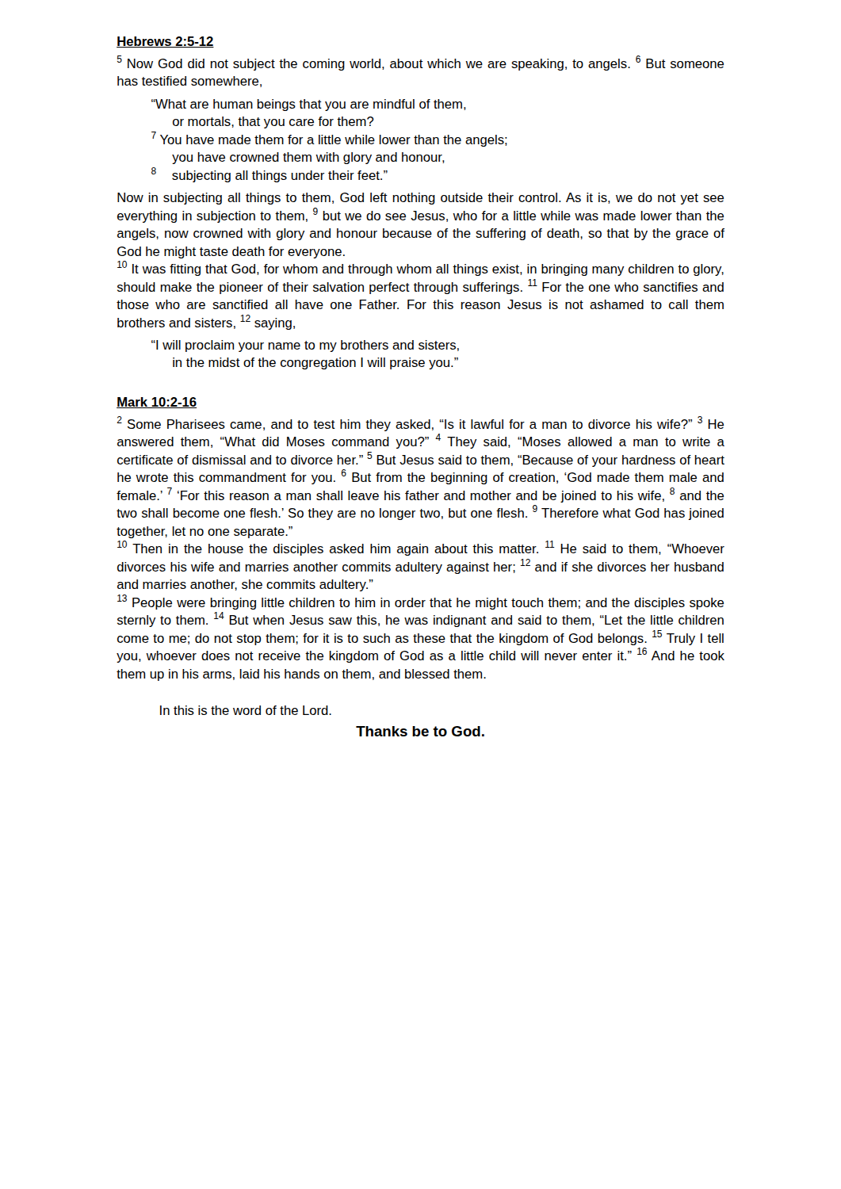Hebrews 2:5-12
5 Now God did not subject the coming world, about which we are speaking, to angels. 6 But someone has testified somewhere,
“What are human beings that you are mindful of them,
or mortals, that you care for them?
7 You have made them for a little while lower than the angels;
you have crowned them with glory and honour,
8 subjecting all things under their feet.”
Now in subjecting all things to them, God left nothing outside their control. As it is, we do not yet see everything in subjection to them, 9 but we do see Jesus, who for a little while was made lower than the angels, now crowned with glory and honour because of the suffering of death, so that by the grace of God he might taste death for everyone.
10 It was fitting that God, for whom and through whom all things exist, in bringing many children to glory, should make the pioneer of their salvation perfect through sufferings. 11 For the one who sanctifies and those who are sanctified all have one Father. For this reason Jesus is not ashamed to call them brothers and sisters, 12 saying,
“I will proclaim your name to my brothers and sisters,
in the midst of the congregation I will praise you.”
Mark 10:2-16
2 Some Pharisees came, and to test him they asked, “Is it lawful for a man to divorce his wife?” 3 He answered them, “What did Moses command you?” 4 They said, “Moses allowed a man to write a certificate of dismissal and to divorce her.” 5 But Jesus said to them, “Because of your hardness of heart he wrote this commandment for you. 6 But from the beginning of creation, ‘God made them male and female.’ 7 ‘For this reason a man shall leave his father and mother and be joined to his wife, 8 and the two shall become one flesh.’ So they are no longer two, but one flesh. 9 Therefore what God has joined together, let no one separate.”
10 Then in the house the disciples asked him again about this matter. 11 He said to them, “Whoever divorces his wife and marries another commits adultery against her; 12 and if she divorces her husband and marries another, she commits adultery.”
13 People were bringing little children to him in order that he might touch them; and the disciples spoke sternly to them. 14 But when Jesus saw this, he was indignant and said to them, “Let the little children come to me; do not stop them; for it is to such as these that the kingdom of God belongs. 15 Truly I tell you, whoever does not receive the kingdom of God as a little child will never enter it.” 16 And he took them up in his arms, laid his hands on them, and blessed them.
In this is the word of the Lord. Thanks be to God.